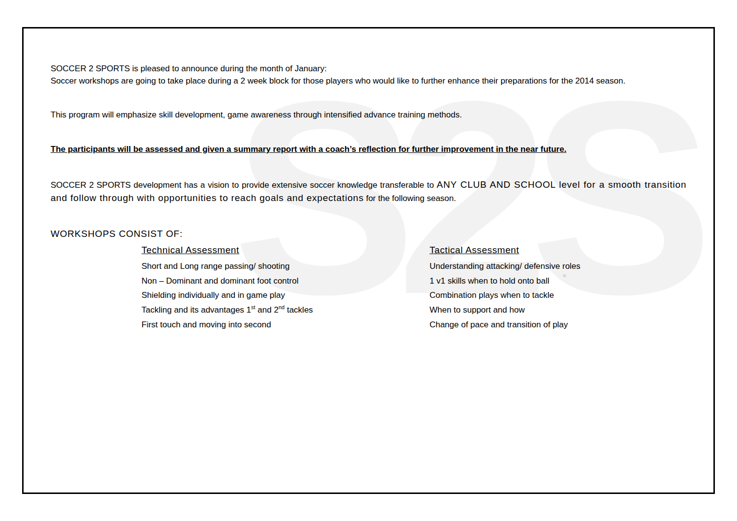S2S
SOCCER 2 SPORTS is pleased to announce during the month of January:
Soccer workshops are going to take place during a 2 week block for those players who would like to further enhance their preparations for the 2014 season.
This program will emphasize skill development, game awareness through intensified advance training methods.
The participants will be assessed and given a summary report with a coach’s reflection for further improvement in the near future.
SOCCER 2 SPORTS development has a vision to provide extensive soccer knowledge transferable to ANY CLUB AND SCHOOL level for a smooth transition and follow through with opportunities to reach goals and expectations for the following season.
WORKSHOPS CONSIST OF:
| Technical Assessment | Tactical Assessment |
| --- | --- |
| Short and Long range passing/ shooting Non – Dominant and dominant foot control Shielding individually and in game play Tackling and its advantages 1 st and 2 nd tackles First touch and moving into second | Understanding attacking/ defensive roles 1 v1 skills when to hold onto ball Combination plays when to tackle When to support and how Change of pace and transition of play |